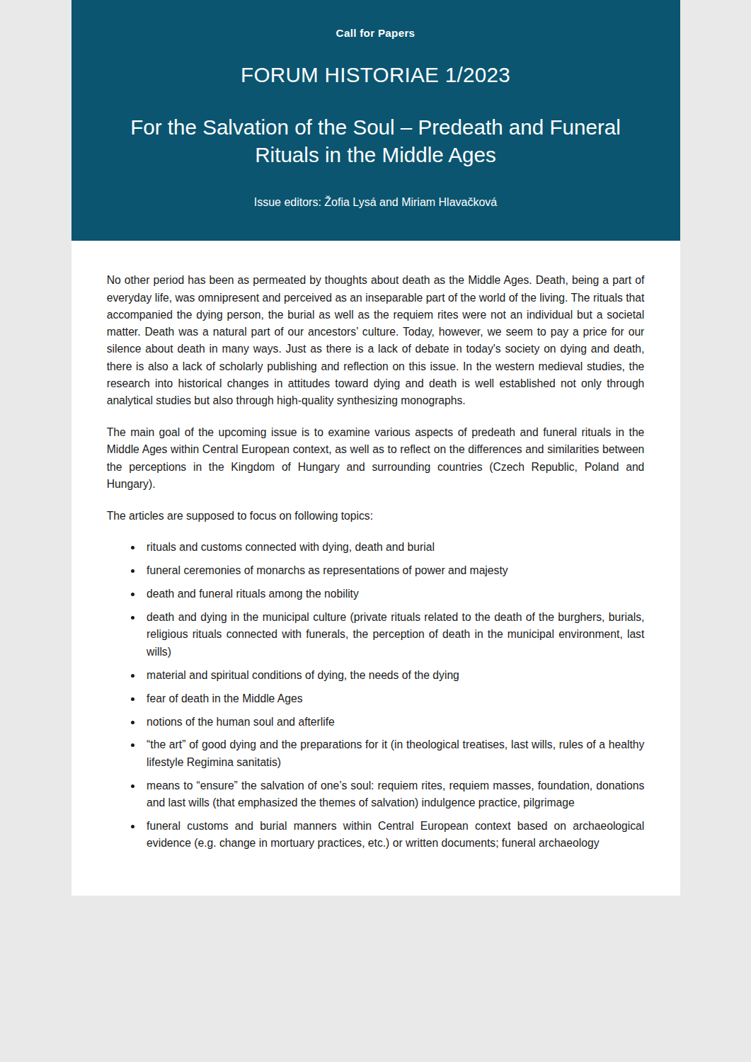Call for Papers
FORUM HISTORIAE 1/2023
For the Salvation of the Soul – Predeath and Funeral Rituals in the Middle Ages
Issue editors: Žofia Lysá and Miriam Hlavačková
No other period has been as permeated by thoughts about death as the Middle Ages. Death, being a part of everyday life, was omnipresent and perceived as an inseparable part of the world of the living. The rituals that accompanied the dying person, the burial as well as the requiem rites were not an individual but a societal matter. Death was a natural part of our ancestors’ culture. Today, however, we seem to pay a price for our silence about death in many ways. Just as there is a lack of debate in today's society on dying and death, there is also a lack of scholarly publishing and reflection on this issue. In the western medieval studies, the research into historical changes in attitudes toward dying and death is well established not only through analytical studies but also through high-quality synthesizing monographs.
The main goal of the upcoming issue is to examine various aspects of predeath and funeral rituals in the Middle Ages within Central European context, as well as to reflect on the differences and similarities between the perceptions in the Kingdom of Hungary and surrounding countries (Czech Republic, Poland and Hungary).
The articles are supposed to focus on following topics:
rituals and customs connected with dying, death and burial
funeral ceremonies of monarchs as representations of power and majesty
death and funeral rituals among the nobility
death and dying in the municipal culture (private rituals related to the death of the burghers, burials, religious rituals connected with funerals, the perception of death in the municipal environment, last wills)
material and spiritual conditions of dying, the needs of the dying
fear of death in the Middle Ages
notions of the human soul and afterlife
“the art” of good dying and the preparations for it (in theological treatises, last wills, rules of a healthy lifestyle Regimina sanitatis)
means to “ensure” the salvation of one’s soul: requiem rites, requiem masses, foundation, donations and last wills (that emphasized the themes of salvation) indulgence practice, pilgrimage
funeral customs and burial manners within Central European context based on archaeological evidence (e.g. change in mortuary practices, etc.) or written documents; funeral archaeology